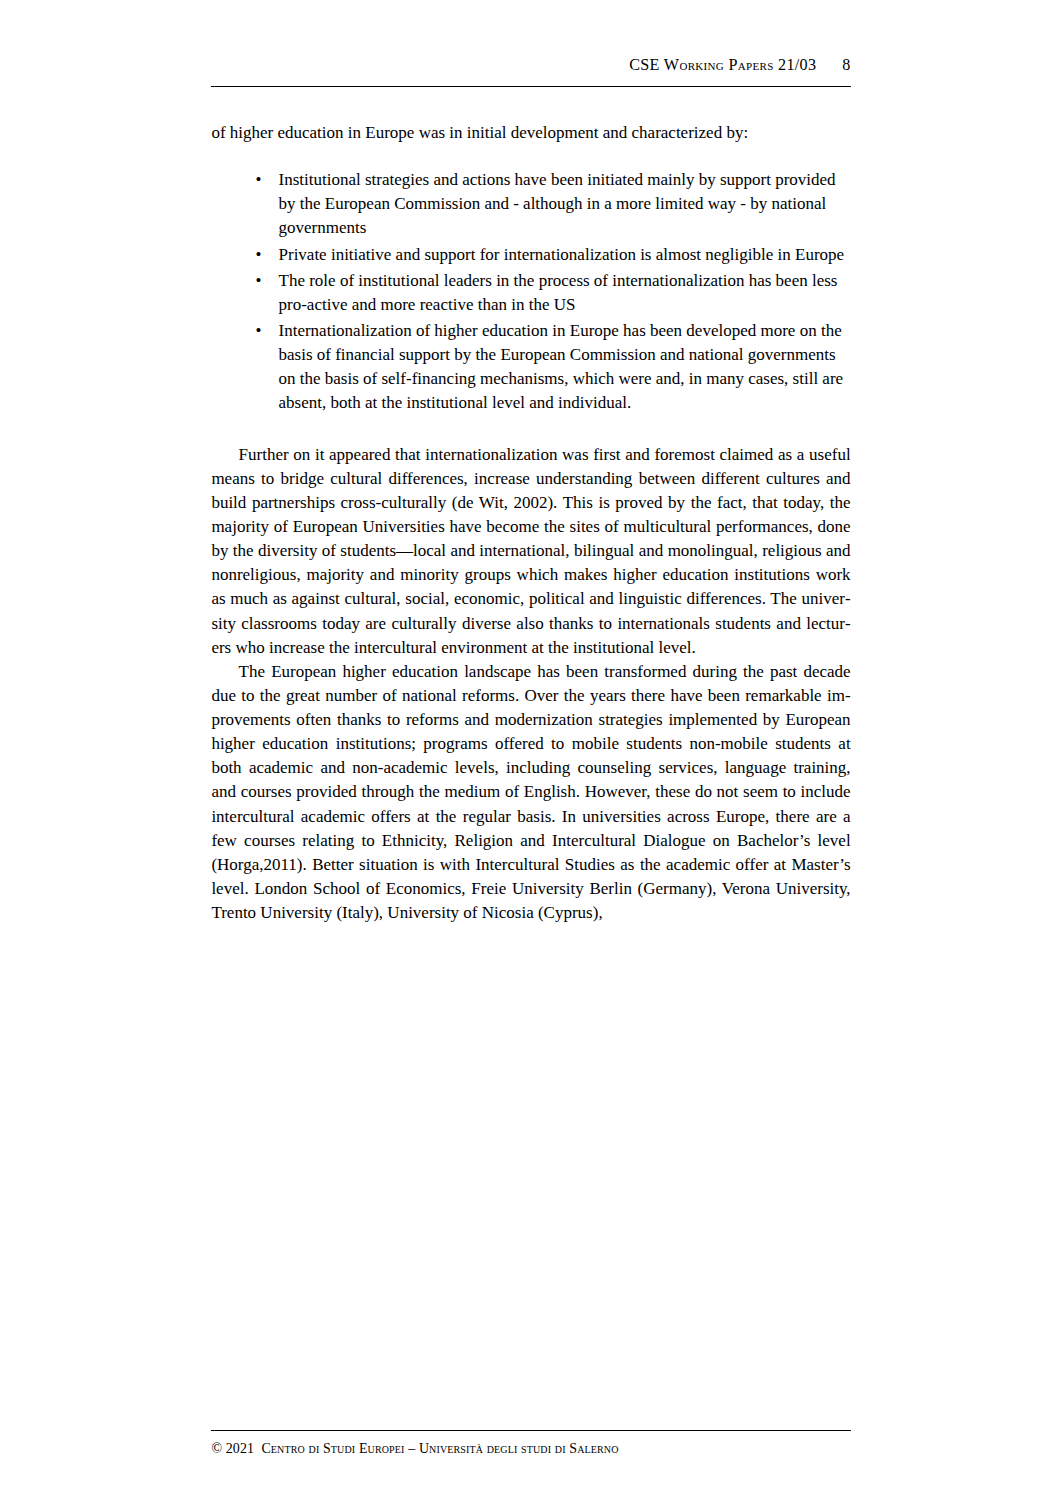CSE Working Papers 21/038
of higher education in Europe was in initial development and characterized by:
Institutional strategies and actions have been initiated mainly by support provided by the European Commission and - although in a more limited way - by national governments
Private initiative and support for internationalization is almost negligible in Europe
The role of institutional leaders in the process of internationalization has been less pro-active and more reactive than in the US
Internationalization of higher education in Europe has been developed more on the basis of financial support by the European Commission and national governments on the basis of self-financing mechanisms, which were and, in many cases, still are absent, both at the institutional level and individual.
Further on it appeared that internationalization was first and foremost claimed as a useful means to bridge cultural differences, increase understanding between different cultures and build partnerships cross-culturally (de Wit, 2002). This is proved by the fact, that today, the majority of European Universities have become the sites of multicultural performances, done by the diversity of students—local and international, bilingual and monolingual, religious and nonreligious, majority and minority groups which makes higher education institutions work as much as against cultural, social, economic, political and linguistic differences. The university classrooms today are culturally diverse also thanks to internationals students and lecturers who increase the intercultural environment at the institutional level.
The European higher education landscape has been transformed during the past decade due to the great number of national reforms. Over the years there have been remarkable improvements often thanks to reforms and modernization strategies implemented by European higher education institutions; programs offered to mobile students non-mobile students at both academic and non-academic levels, including counseling services, language training, and courses provided through the medium of English. However, these do not seem to include intercultural academic offers at the regular basis. In universities across Europe, there are a few courses relating to Ethnicity, Religion and Intercultural Dialogue on Bachelor’s level (Horga,2011). Better situation is with Intercultural Studies as the academic offer at Master’s level. London School of Economics, Freie University Berlin (Germany), Verona University, Trento University (Italy), University of Nicosia (Cyprus),
© 2021 Centro di Studi Europei – Università degli studi di Salerno